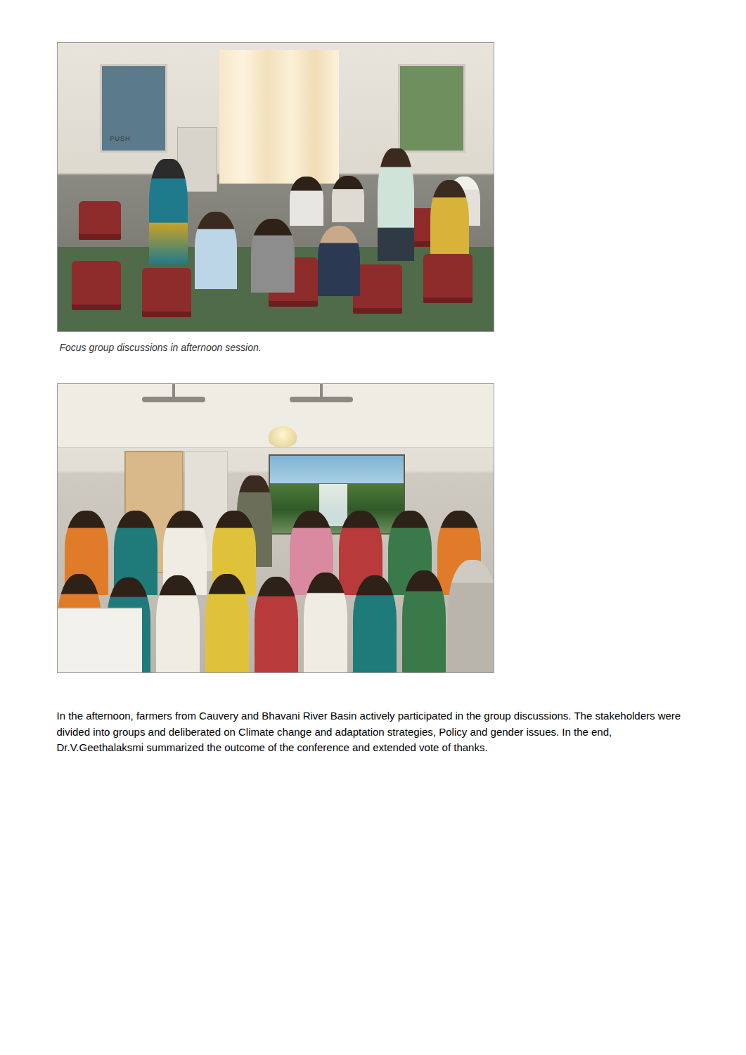PUSH
Focus group discussions in afternoon session.
In the afternoon, farmers from Cauvery and Bhavani River Basin actively participated in the group discussions. The stakeholders were divided into groups and deliberated on Climate change and adaptation strategies, Policy and gender issues. In the end, Dr.V.Geethalaksmi summarized the outcome of the conference and extended vote of thanks.